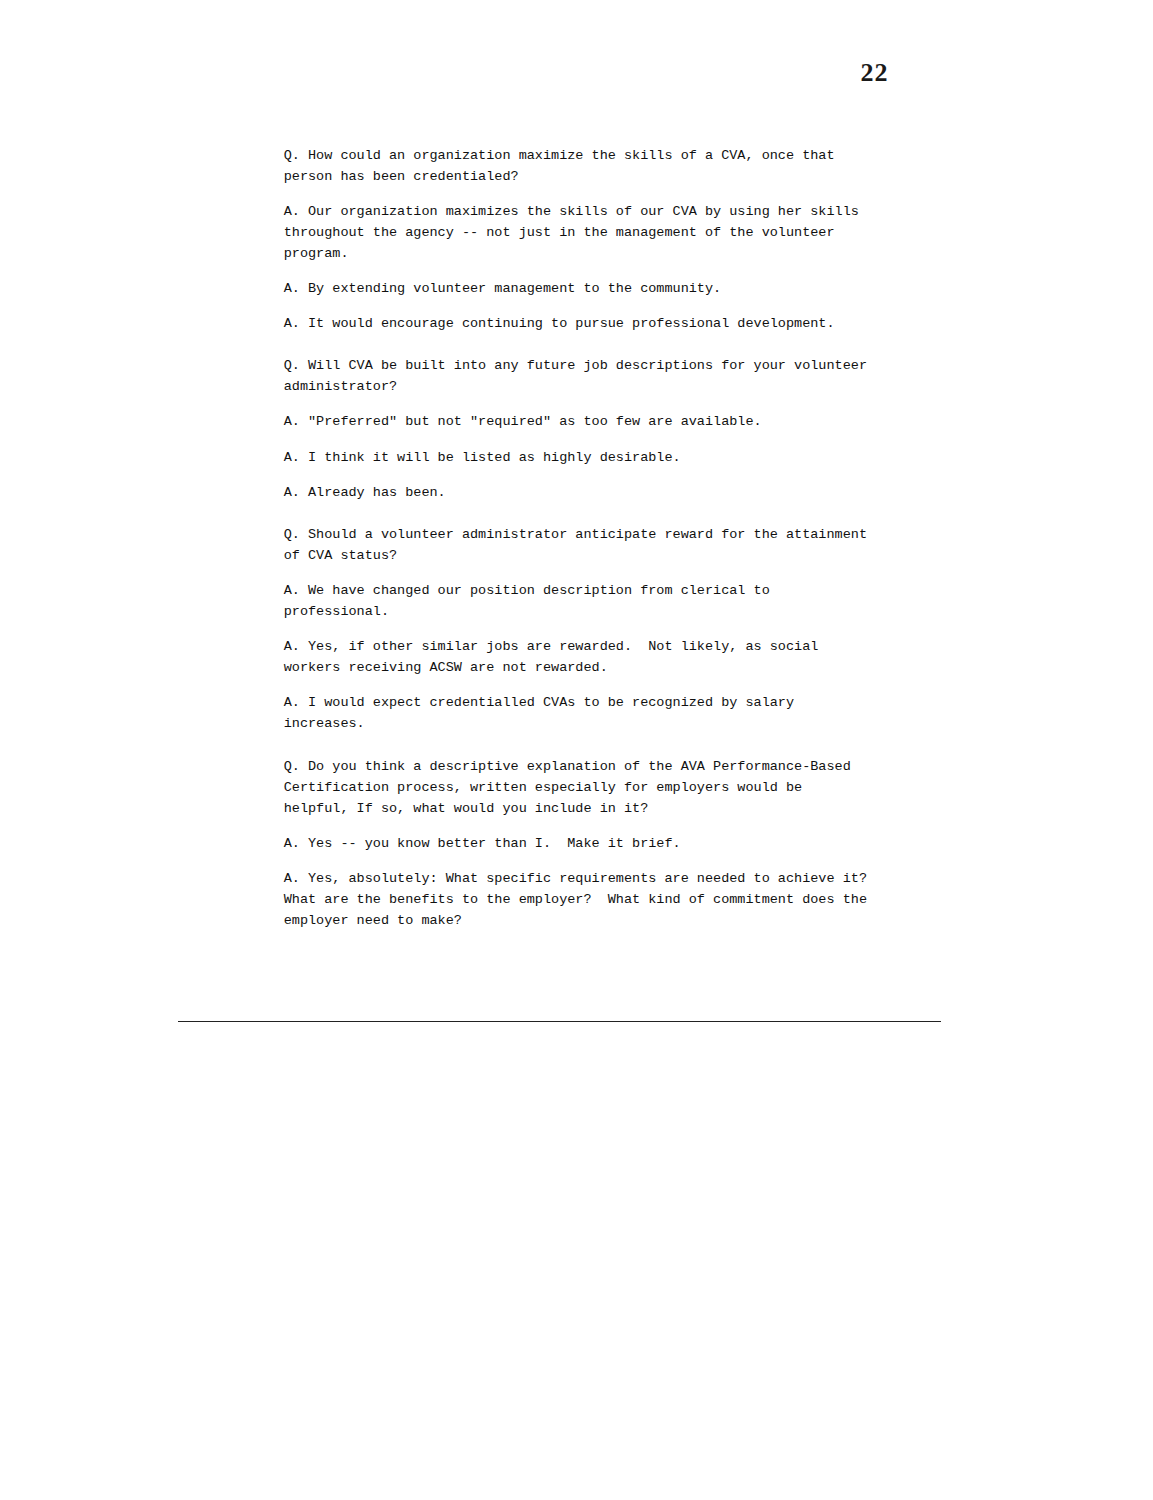22
Q. How could an organization maximize the skills of a CVA, once that person has been credentialed?
A. Our organization maximizes the skills of our CVA by using her skills throughout the agency -- not just in the management of the volunteer program.
A. By extending volunteer management to the community.
A. It would encourage continuing to pursue professional development.
Q. Will CVA be built into any future job descriptions for your volunteer administrator?
A. "Preferred" but not "required" as too few are available.
A. I think it will be listed as highly desirable.
A. Already has been.
Q. Should a volunteer administrator anticipate reward for the attainment of CVA status?
A. We have changed our position description from clerical to professional.
A. Yes, if other similar jobs are rewarded. Not likely, as social workers receiving ACSW are not rewarded.
A. I would expect credentialled CVAs to be recognized by salary increases.
Q. Do you think a descriptive explanation of the AVA Performance-Based Certification process, written especially for employers would be helpful, If so, what would you include in it?
A. Yes -- you know better than I. Make it brief.
A. Yes, absolutely: What specific requirements are needed to achieve it? What are the benefits to the employer? What kind of commitment does the employer need to make?